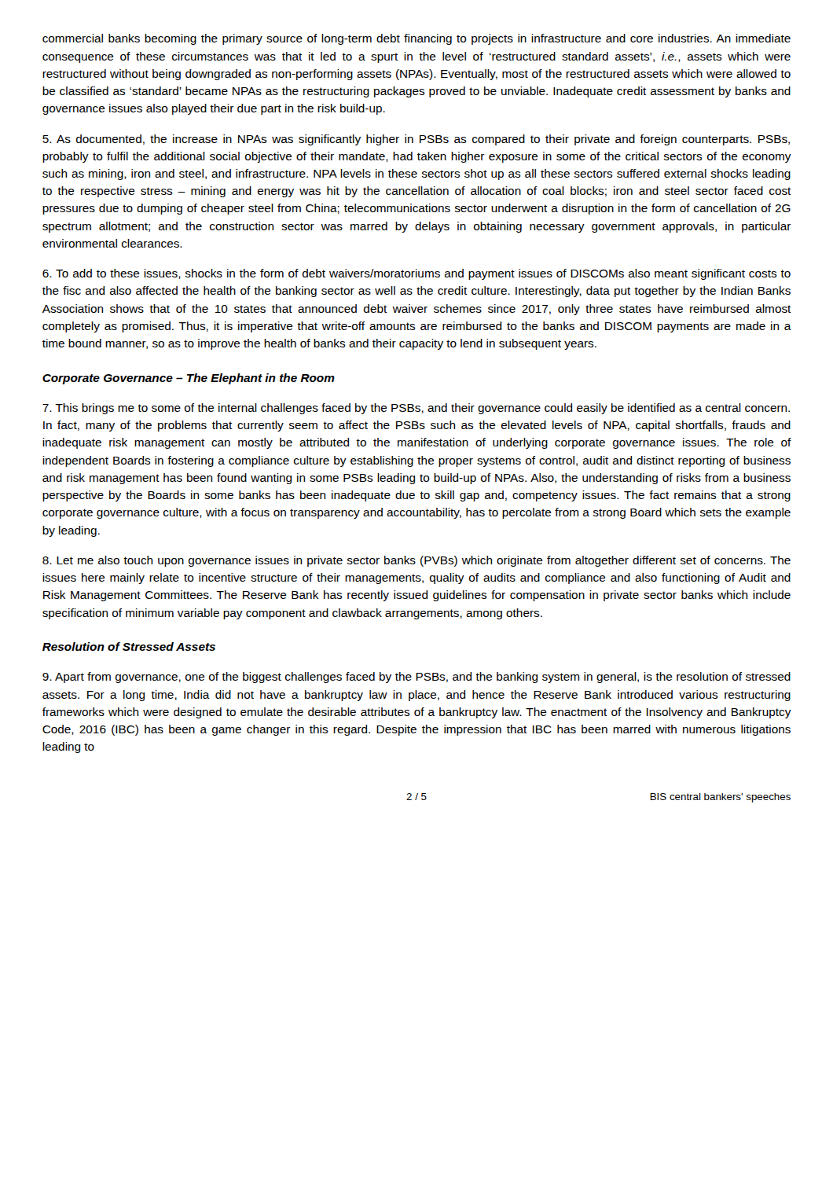commercial banks becoming the primary source of long-term debt financing to projects in infrastructure and core industries. An immediate consequence of these circumstances was that it led to a spurt in the level of ‘restructured standard assets’, i.e., assets which were restructured without being downgraded as non-performing assets (NPAs). Eventually, most of the restructured assets which were allowed to be classified as ‘standard’ became NPAs as the restructuring packages proved to be unviable. Inadequate credit assessment by banks and governance issues also played their due part in the risk build-up.
5. As documented, the increase in NPAs was significantly higher in PSBs as compared to their private and foreign counterparts. PSBs, probably to fulfil the additional social objective of their mandate, had taken higher exposure in some of the critical sectors of the economy such as mining, iron and steel, and infrastructure. NPA levels in these sectors shot up as all these sectors suffered external shocks leading to the respective stress – mining and energy was hit by the cancellation of allocation of coal blocks; iron and steel sector faced cost pressures due to dumping of cheaper steel from China; telecommunications sector underwent a disruption in the form of cancellation of 2G spectrum allotment; and the construction sector was marred by delays in obtaining necessary government approvals, in particular environmental clearances.
6. To add to these issues, shocks in the form of debt waivers/moratoriums and payment issues of DISCOMs also meant significant costs to the fisc and also affected the health of the banking sector as well as the credit culture. Interestingly, data put together by the Indian Banks Association shows that of the 10 states that announced debt waiver schemes since 2017, only three states have reimbursed almost completely as promised. Thus, it is imperative that write-off amounts are reimbursed to the banks and DISCOM payments are made in a time bound manner, so as to improve the health of banks and their capacity to lend in subsequent years.
Corporate Governance – The Elephant in the Room
7. This brings me to some of the internal challenges faced by the PSBs, and their governance could easily be identified as a central concern. In fact, many of the problems that currently seem to affect the PSBs such as the elevated levels of NPA, capital shortfalls, frauds and inadequate risk management can mostly be attributed to the manifestation of underlying corporate governance issues. The role of independent Boards in fostering a compliance culture by establishing the proper systems of control, audit and distinct reporting of business and risk management has been found wanting in some PSBs leading to build-up of NPAs. Also, the understanding of risks from a business perspective by the Boards in some banks has been inadequate due to skill gap and, competency issues. The fact remains that a strong corporate governance culture, with a focus on transparency and accountability, has to percolate from a strong Board which sets the example by leading.
8. Let me also touch upon governance issues in private sector banks (PVBs) which originate from altogether different set of concerns. The issues here mainly relate to incentive structure of their managements, quality of audits and compliance and also functioning of Audit and Risk Management Committees. The Reserve Bank has recently issued guidelines for compensation in private sector banks which include specification of minimum variable pay component and clawback arrangements, among others.
Resolution of Stressed Assets
9. Apart from governance, one of the biggest challenges faced by the PSBs, and the banking system in general, is the resolution of stressed assets. For a long time, India did not have a bankruptcy law in place, and hence the Reserve Bank introduced various restructuring frameworks which were designed to emulate the desirable attributes of a bankruptcy law. The enactment of the Insolvency and Bankruptcy Code, 2016 (IBC) has been a game changer in this regard. Despite the impression that IBC has been marred with numerous litigations leading to
2 / 5 BIS central bankers' speeches